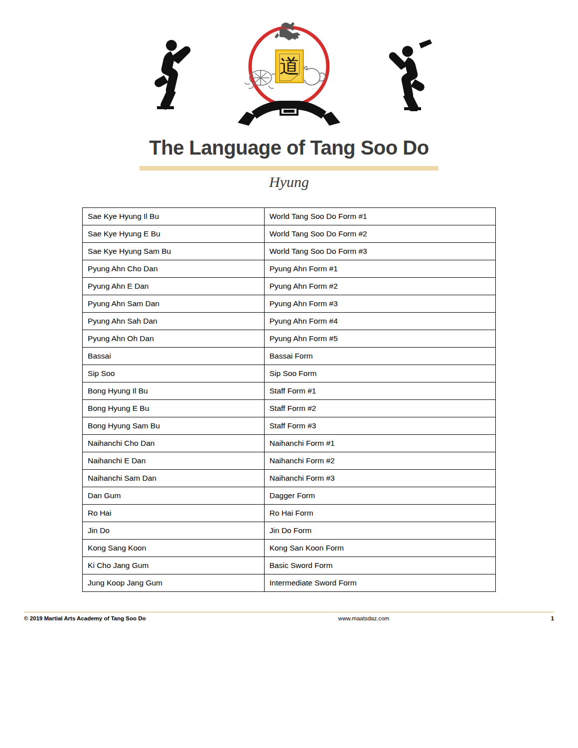道
The Language of Tang Soo Do
Hyung
| Sae Kye Hyung Il Bu | World Tang Soo Do Form #1 |
| Sae Kye Hyung E Bu | World Tang Soo Do Form #2 |
| Sae Kye Hyung Sam Bu | World Tang Soo Do Form #3 |
| Pyung Ahn Cho Dan | Pyung Ahn Form #1 |
| Pyung Ahn E Dan | Pyung Ahn Form #2 |
| Pyung Ahn Sam Dan | Pyung Ahn Form #3 |
| Pyung Ahn Sah Dan | Pyung Ahn Form #4 |
| Pyung Ahn Oh Dan | Pyung Ahn Form #5 |
| Bassai | Bassai Form |
| Sip Soo | Sip Soo Form |
| Bong Hyung Il Bu | Staff Form #1 |
| Bong Hyung E Bu | Staff Form #2 |
| Bong Hyung Sam Bu | Staff Form #3 |
| Naihanchi Cho Dan | Naihanchi Form #1 |
| Naihanchi E Dan | Naihanchi Form #2 |
| Naihanchi Sam Dan | Naihanchi Form #3 |
| Dan Gum | Dagger Form |
| Ro Hai | Ro Hai Form |
| Jin Do | Jin Do Form |
| Kong Sang Koon | Kong San Koon Form |
| Ki Cho Jang Gum | Basic Sword Form |
| Jung Koop Jang Gum | Intermediate Sword Form |
© 2019 Martial Arts Academy of Tang Soo Do
www.maatsdaz.com
1